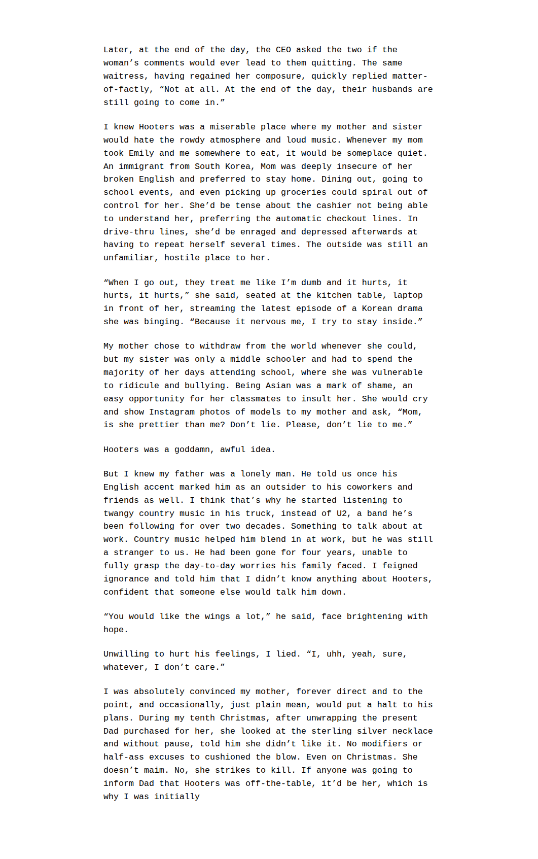Later, at the end of the day, the CEO asked the two if the woman’s comments would ever lead to them quitting. The same waitress, having regained her composure, quickly replied matter-of-factly, “Not at all. At the end of the day, their husbands are still going to come in.”
I knew Hooters was a miserable place where my mother and sister would hate the rowdy atmosphere and loud music. Whenever my mom took Emily and me somewhere to eat, it would be someplace quiet. An immigrant from South Korea, Mom was deeply insecure of her broken English and preferred to stay home. Dining out, going to school events, and even picking up groceries could spiral out of control for her. She’d be tense about the cashier not being able to understand her, preferring the automatic checkout lines. In drive-thru lines, she’d be enraged and depressed afterwards at having to repeat herself several times. The outside was still an unfamiliar, hostile place to her.
“When I go out, they treat me like I’m dumb and it hurts, it hurts, it hurts,” she said, seated at the kitchen table, laptop in front of her, streaming the latest episode of a Korean drama she was binging. “Because it nervous me, I try to stay inside.”
My mother chose to withdraw from the world whenever she could, but my sister was only a middle schooler and had to spend the majority of her days attending school, where she was vulnerable to ridicule and bullying. Being Asian was a mark of shame, an easy opportunity for her classmates to insult her. She would cry and show Instagram photos of models to my mother and ask, “Mom, is she prettier than me? Don’t lie. Please, don’t lie to me.”
Hooters was a goddamn, awful idea.
But I knew my father was a lonely man. He told us once his English accent marked him as an outsider to his coworkers and friends as well. I think that’s why he started listening to twangy country music in his truck, instead of U2, a band he’s been following for over two decades. Something to talk about at work. Country music helped him blend in at work, but he was still a stranger to us. He had been gone for four years, unable to fully grasp the day-to-day worries his family faced. I feigned ignorance and told him that I didn’t know anything about Hooters, confident that someone else would talk him down.
“You would like the wings a lot,” he said, face brightening with hope.
Unwilling to hurt his feelings, I lied. “I, uhh, yeah, sure, whatever, I don’t care.”
I was absolutely convinced my mother, forever direct and to the point, and occasionally, just plain mean, would put a halt to his plans. During my tenth Christmas, after unwrapping the present Dad purchased for her, she looked at the sterling silver necklace and without pause, told him she didn’t like it. No modifiers or half-ass excuses to cushioned the blow. Even on Christmas. She doesn’t maim. No, she strikes to kill. If anyone was going to inform Dad that Hooters was off-the-table, it’d be her, which is why I was initially